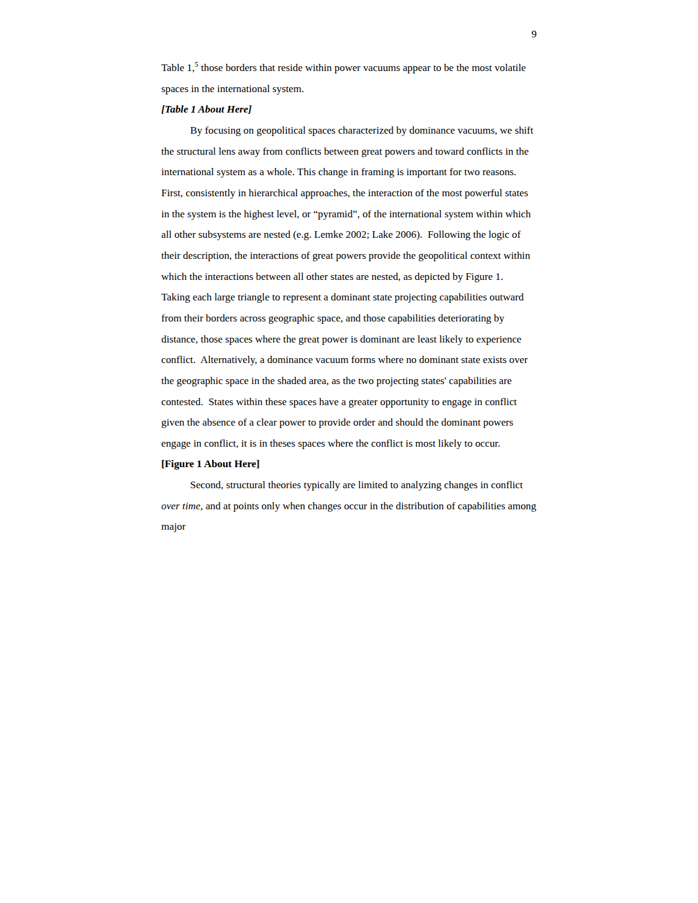9
Table 1,5 those borders that reside within power vacuums appear to be the most volatile spaces in the international system.
[Table 1 About Here]
By focusing on geopolitical spaces characterized by dominance vacuums, we shift the structural lens away from conflicts between great powers and toward conflicts in the international system as a whole. This change in framing is important for two reasons. First, consistently in hierarchical approaches, the interaction of the most powerful states in the system is the highest level, or “pyramid”, of the international system within which all other subsystems are nested (e.g. Lemke 2002; Lake 2006). Following the logic of their description, the interactions of great powers provide the geopolitical context within which the interactions between all other states are nested, as depicted by Figure 1. Taking each large triangle to represent a dominant state projecting capabilities outward from their borders across geographic space, and those capabilities deteriorating by distance, those spaces where the great power is dominant are least likely to experience conflict. Alternatively, a dominance vacuum forms where no dominant state exists over the geographic space in the shaded area, as the two projecting states' capabilities are contested. States within these spaces have a greater opportunity to engage in conflict given the absence of a clear power to provide order and should the dominant powers engage in conflict, it is in theses spaces where the conflict is most likely to occur.
[Figure 1 About Here]
Second, structural theories typically are limited to analyzing changes in conflict over time, and at points only when changes occur in the distribution of capabilities among major